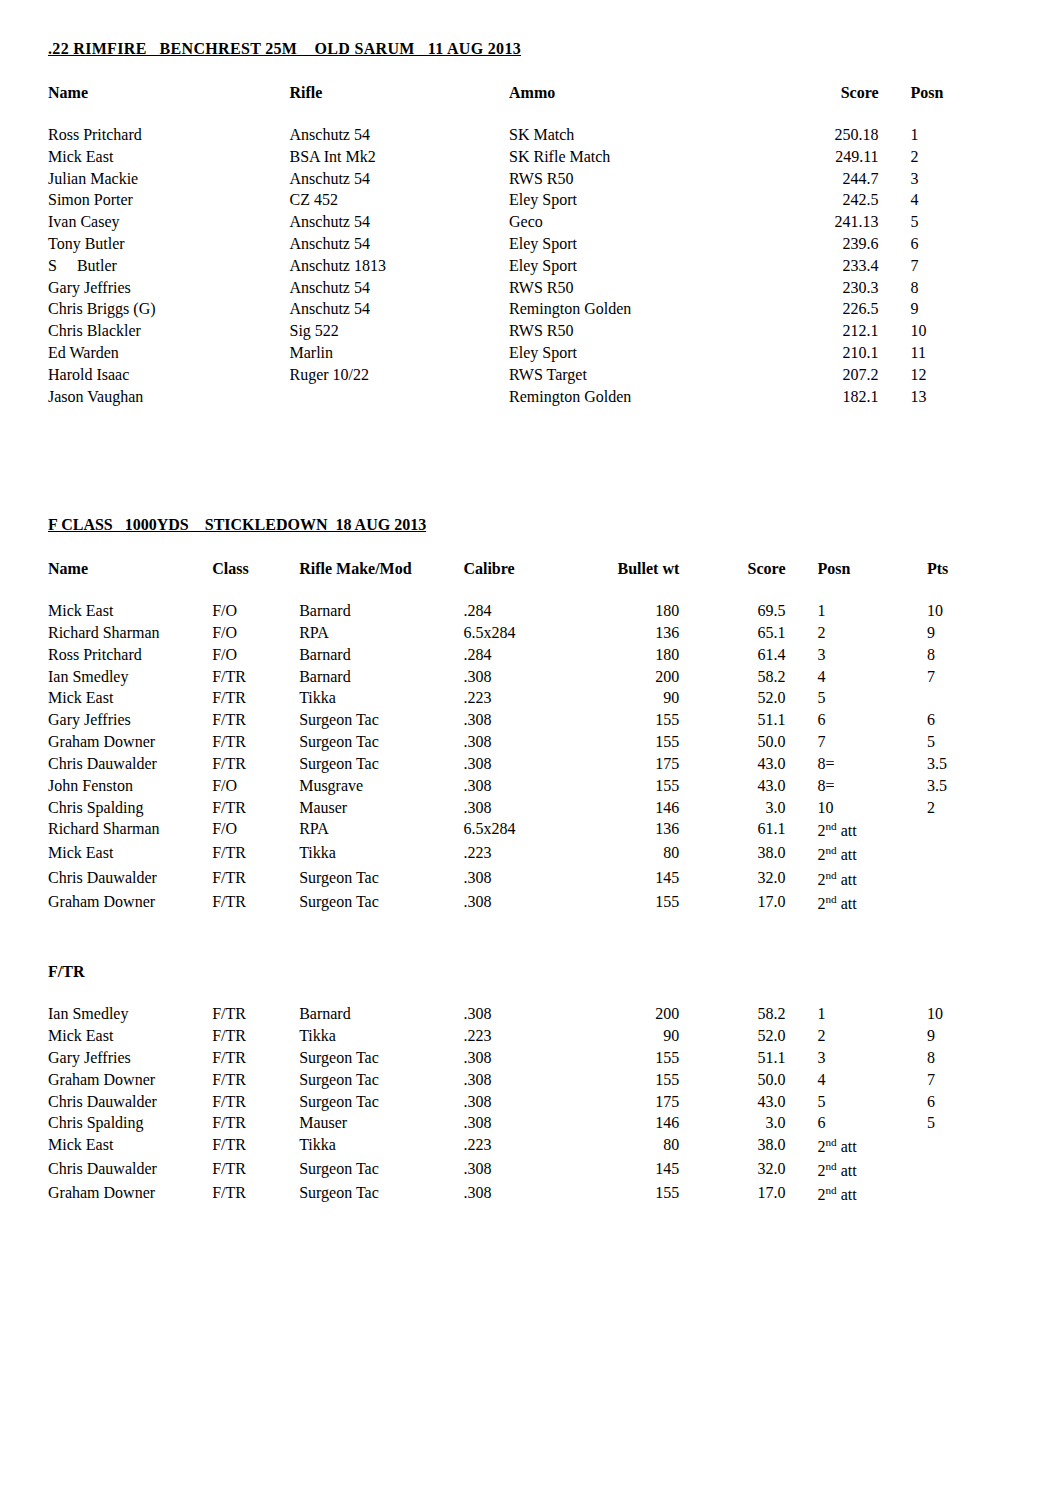.22 RIMFIRE BENCHREST 25M OLD SARUM 11 AUG 2013
| Name | Rifle | Ammo | Score | Posn |
| --- | --- | --- | --- | --- |
| Ross Pritchard | Anschutz 54 | SK Match | 250.18 | 1 |
| Mick East | BSA Int Mk2 | SK Rifle Match | 249.11 | 2 |
| Julian Mackie | Anschutz 54 | RWS R50 | 244.7 | 3 |
| Simon Porter | CZ 452 | Eley Sport | 242.5 | 4 |
| Ivan Casey | Anschutz 54 | Geco | 241.13 | 5 |
| Tony Butler | Anschutz 54 | Eley Sport | 239.6 | 6 |
| S Butler | Anschutz 1813 | Eley Sport | 233.4 | 7 |
| Gary Jeffries | Anschutz 54 | RWS R50 | 230.3 | 8 |
| Chris Briggs (G) | Anschutz 54 | Remington Golden | 226.5 | 9 |
| Chris Blackler | Sig 522 | RWS R50 | 212.1 | 10 |
| Ed Warden | Marlin | Eley Sport | 210.1 | 11 |
| Harold Isaac | Ruger 10/22 | RWS Target | 207.2 | 12 |
| Jason Vaughan | | Remington Golden | 182.1 | 13 |
F CLASS 1000YDS STICKLEDOWN 18 AUG 2013
| Name | Class | Rifle Make/Mod | Calibre | Bullet wt | Score | Posn | Pts |
| --- | --- | --- | --- | --- | --- | --- | --- |
| Mick East | F/O | Barnard | .284 | 180 | 69.5 | 1 | 10 |
| Richard Sharman | F/O | RPA | 6.5x284 | 136 | 65.1 | 2 | 9 |
| Ross Pritchard | F/O | Barnard | .284 | 180 | 61.4 | 3 | 8 |
| Ian Smedley | F/TR | Barnard | .308 | 200 | 58.2 | 4 | 7 |
| Mick East | F/TR | Tikka | .223 | 90 | 52.0 | 5 | |
| Gary Jeffries | F/TR | Surgeon Tac | .308 | 155 | 51.1 | 6 | 6 |
| Graham Downer | F/TR | Surgeon Tac | .308 | 155 | 50.0 | 7 | 5 |
| Chris Dauwalder | F/TR | Surgeon Tac | .308 | 175 | 43.0 | 8= | 3.5 |
| John Fenston | F/O | Musgrave | .308 | 155 | 43.0 | 8= | 3.5 |
| Chris Spalding | F/TR | Mauser | .308 | 146 | 3.0 | 10 | 2 |
| Richard Sharman | F/O | RPA | 6.5x284 | 136 | 61.1 | 2 nd att | |
| Mick East | F/TR | Tikka | .223 | 80 | 38.0 | 2 nd att | |
| Chris Dauwalder | F/TR | Surgeon Tac | .308 | 145 | 32.0 | 2 nd att | |
| Graham Downer | F/TR | Surgeon Tac | .308 | 155 | 17.0 | 2 nd att | |
F/TR
| Ian Smedley | F/TR | Barnard | .308 | 200 | 58.2 | 1 | 10 |
| Mick East | F/TR | Tikka | .223 | 90 | 52.0 | 2 | 9 |
| Gary Jeffries | F/TR | Surgeon Tac | .308 | 155 | 51.1 | 3 | 8 |
| Graham Downer | F/TR | Surgeon Tac | .308 | 155 | 50.0 | 4 | 7 |
| Chris Dauwalder | F/TR | Surgeon Tac | .308 | 175 | 43.0 | 5 | 6 |
| Chris Spalding | F/TR | Mauser | .308 | 146 | 3.0 | 6 | 5 |
| Mick East | F/TR | Tikka | .223 | 80 | 38.0 | 2 nd att | |
| Chris Dauwalder | F/TR | Surgeon Tac | .308 | 145 | 32.0 | 2 nd att | |
| Graham Downer | F/TR | Surgeon Tac | .308 | 155 | 17.0 | 2 nd att | |